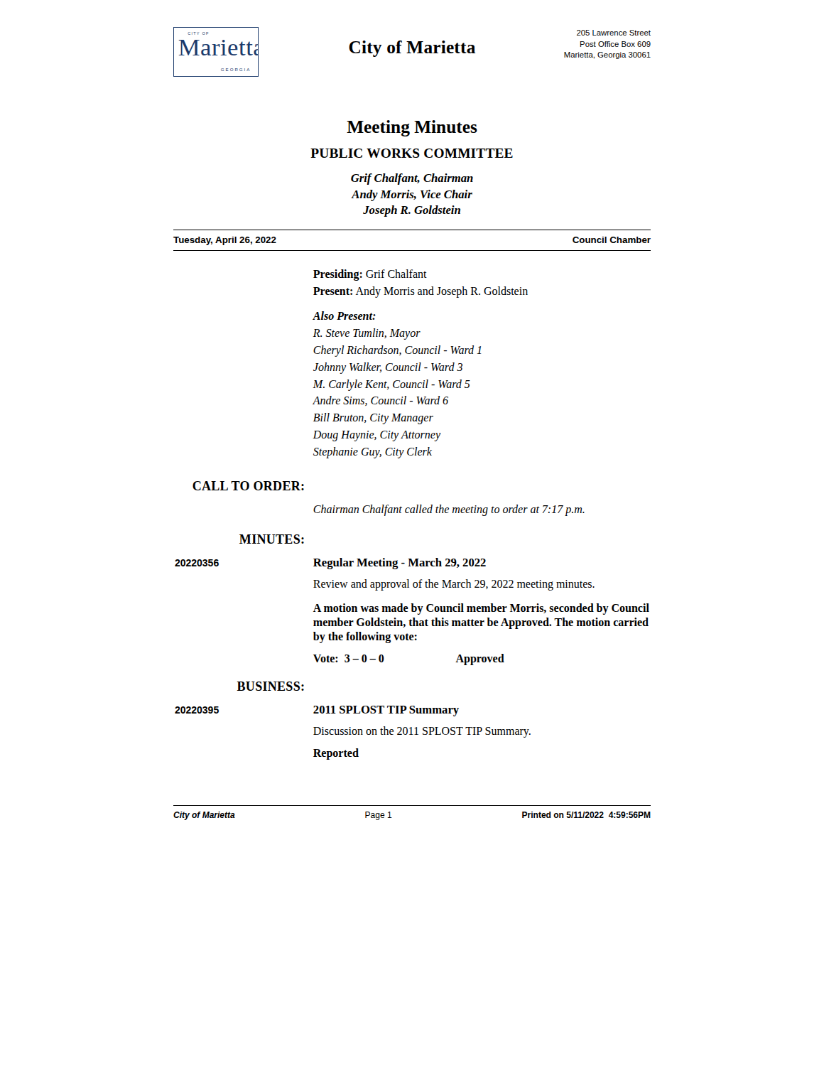CITY OF Marietta GEORGIA
205 Lawrence Street
Post Office Box 609
Marietta, Georgia 30061
City of Marietta
Meeting Minutes
PUBLIC WORKS COMMITTEE
Grif Chalfant, Chairman
Andy Morris, Vice Chair
Joseph R. Goldstein
Tuesday, April 26, 2022
Council Chamber
Presiding: Grif Chalfant
Present: Andy Morris and Joseph R. Goldstein
Also Present:
R. Steve Tumlin, Mayor
Cheryl Richardson, Council - Ward 1
Johnny Walker, Council - Ward 3
M. Carlyle Kent, Council - Ward 5
Andre Sims, Council - Ward 6
Bill Bruton, City Manager
Doug Haynie, City Attorney
Stephanie Guy, City Clerk
CALL TO ORDER:
Chairman Chalfant called the meeting to order at 7:17 p.m.
MINUTES:
20220356
Regular Meeting - March 29, 2022
Review and approval of the March 29, 2022 meeting minutes.
A motion was made by Council member Morris, seconded by Council member Goldstein, that this matter be Approved. The motion carried by the following vote:
Vote: 3 – 0 – 0 Approved
BUSINESS:
20220395
2011 SPLOST TIP Summary
Discussion on the 2011 SPLOST TIP Summary.
Reported
City of Marietta
Page 1
Printed on 5/11/2022 4:59:56PM